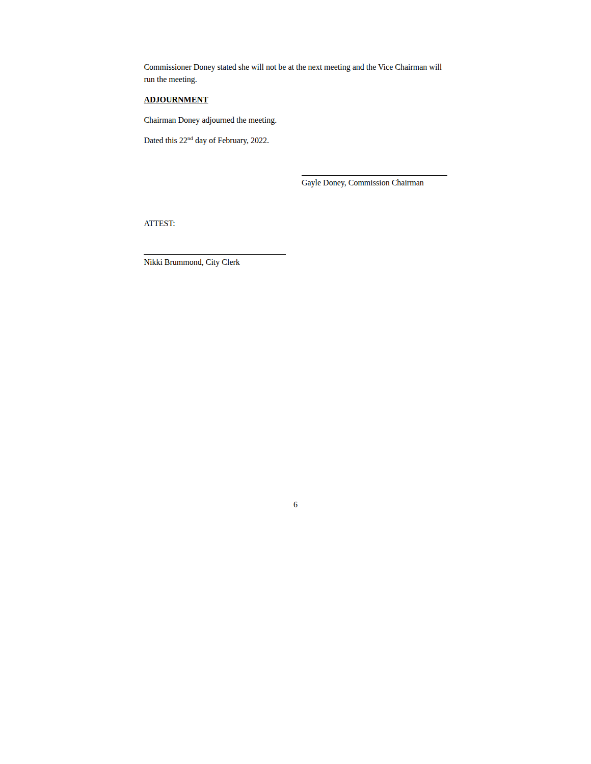Commissioner Doney stated she will not be at the next meeting and the Vice Chairman will run the meeting.
ADJOURNMENT
Chairman Doney adjourned the meeting.
Dated this 22nd day of February, 2022.
Gayle Doney, Commission Chairman
ATTEST:
Nikki Brummond, City Clerk
6